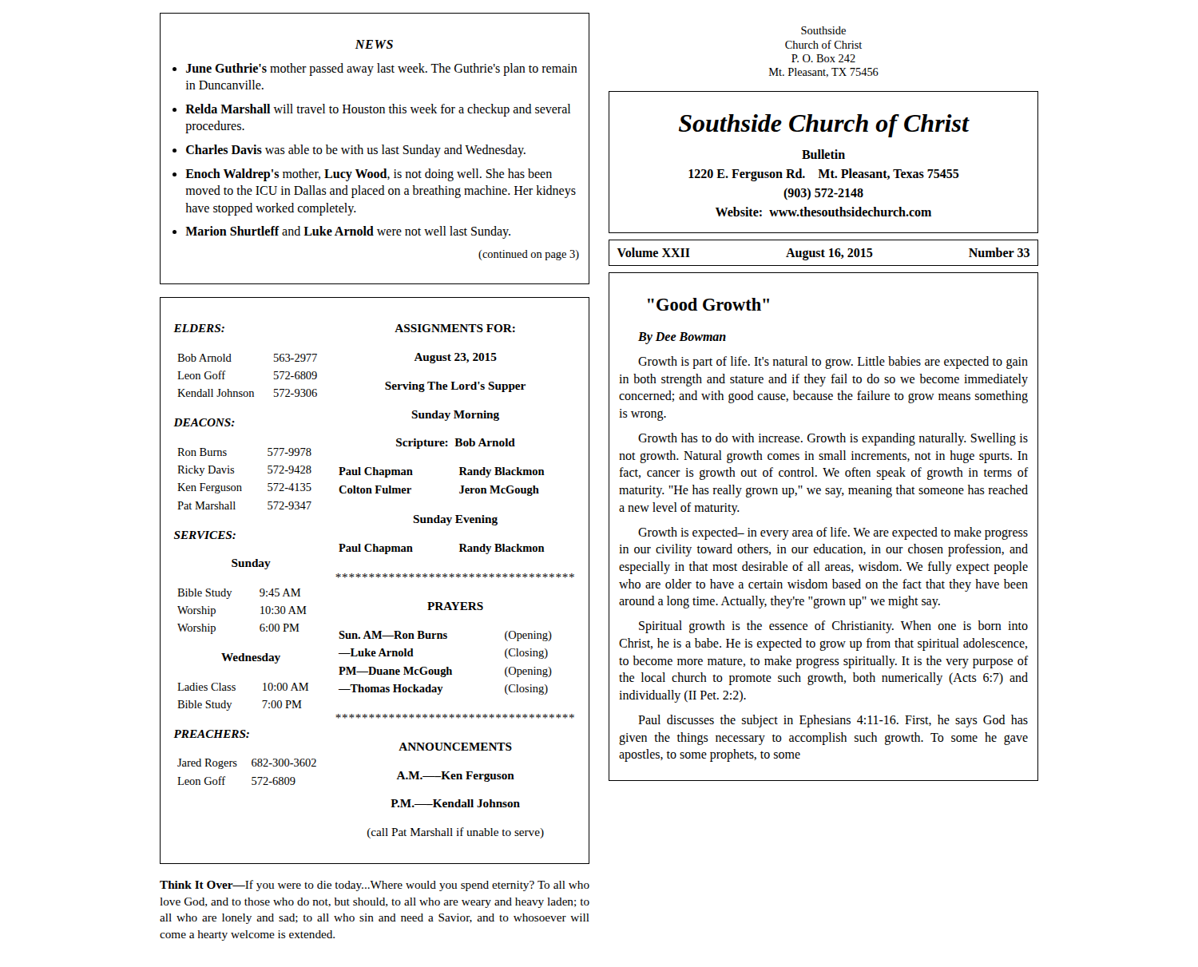NEWS
June Guthrie's mother passed away last week. The Guthrie's plan to remain in Duncanville.
Relda Marshall will travel to Houston this week for a checkup and several procedures.
Charles Davis was able to be with us last Sunday and Wednesday.
Enoch Waldrep's mother, Lucy Wood, is not doing well. She has been moved to the ICU in Dallas and placed on a breathing machine. Her kidneys have stopped worked completely.
Marion Shurtleff and Luke Arnold were not well last Sunday.
(continued on page 3)
| ELDERS: / Bob Arnold / 563-2977 / / Leon Goff / 572-6809 / / Kendall Johnson / 572-9306 / DEACONS: / Ron Burns / 577-9978 / / Ricky Davis / 572-9428 / / Ken Ferguson / 572-4135 / / Pat Marshall / 572-9347 / SERVICES: Sunday / Bible Study / 9:45 AM / / Worship / 10:30 AM / / Worship / 6:00 PM / Wednesday / Ladies Class / 10:00 AM / / Bible Study / 7:00 PM / PREACHERS: / Jared Rogers / 682-300-3602 / / Leon Goff / 572-6809 / | ASSIGNMENTS FOR: August 23, 2015 Serving The Lord's Supper Sunday Morning Scripture: Bob Arnold / Paul Chapman / Randy Blackmon / / Colton Fulmer / Jeron McGough / Sunday Evening / Paul Chapman / Randy Blackmon / ************************************ PRAYERS / Sun. AM—Ron Burns / (Opening) / / —Luke Arnold / (Closing) / / PM—Duane McGough / (Opening) / / —Thomas Hockaday / (Closing) / ************************************ ANNOUNCEMENTS A.M.—–Ken Ferguson P.M.—–Kendall Johnson (call Pat Marshall if unable to serve) |
Think It Over—If you were to die today...Where would you spend eternity? To all who love God, and to those who do not, but should, to all who are weary and heavy laden; to all who are lonely and sad; to all who sin and need a Savior, and to whosoever will come a hearty welcome is extended.
Southside
Church of Christ
P. O. Box 242
Mt. Pleasant, TX 75456
Southside Church of Christ
Bulletin
1220 E. Ferguson Rd. Mt. Pleasant, Texas 75455
(903) 572-2148
Website: www.thesouthsidechurch.com
Volume XXII August 16, 2015 Number 33
"Good Growth"
By Dee Bowman
Growth is part of life. It's natural to grow. Little babies are expected to gain in both strength and stature and if they fail to do so we become immediately concerned; and with good cause, because the failure to grow means something is wrong.
Growth has to do with increase. Growth is expanding naturally. Swelling is not growth. Natural growth comes in small increments, not in huge spurts. In fact, cancer is growth out of control. We often speak of growth in terms of maturity. "He has really grown up," we say, meaning that someone has reached a new level of maturity.
Growth is expected– in every area of life. We are expected to make progress in our civility toward others, in our education, in our chosen profession, and especially in that most desirable of all areas, wisdom. We fully expect people who are older to have a certain wisdom based on the fact that they have been around a long time. Actually, they're "grown up" we might say.
Spiritual growth is the essence of Christianity. When one is born into Christ, he is a babe. He is expected to grow up from that spiritual adolescence, to become more mature, to make progress spiritually. It is the very purpose of the local church to promote such growth, both numerically (Acts 6:7) and individually (II Pet. 2:2).
Paul discusses the subject in Ephesians 4:11-16. First, he says God has given the things necessary to accomplish such growth. To some he gave apostles, to some prophets, to some